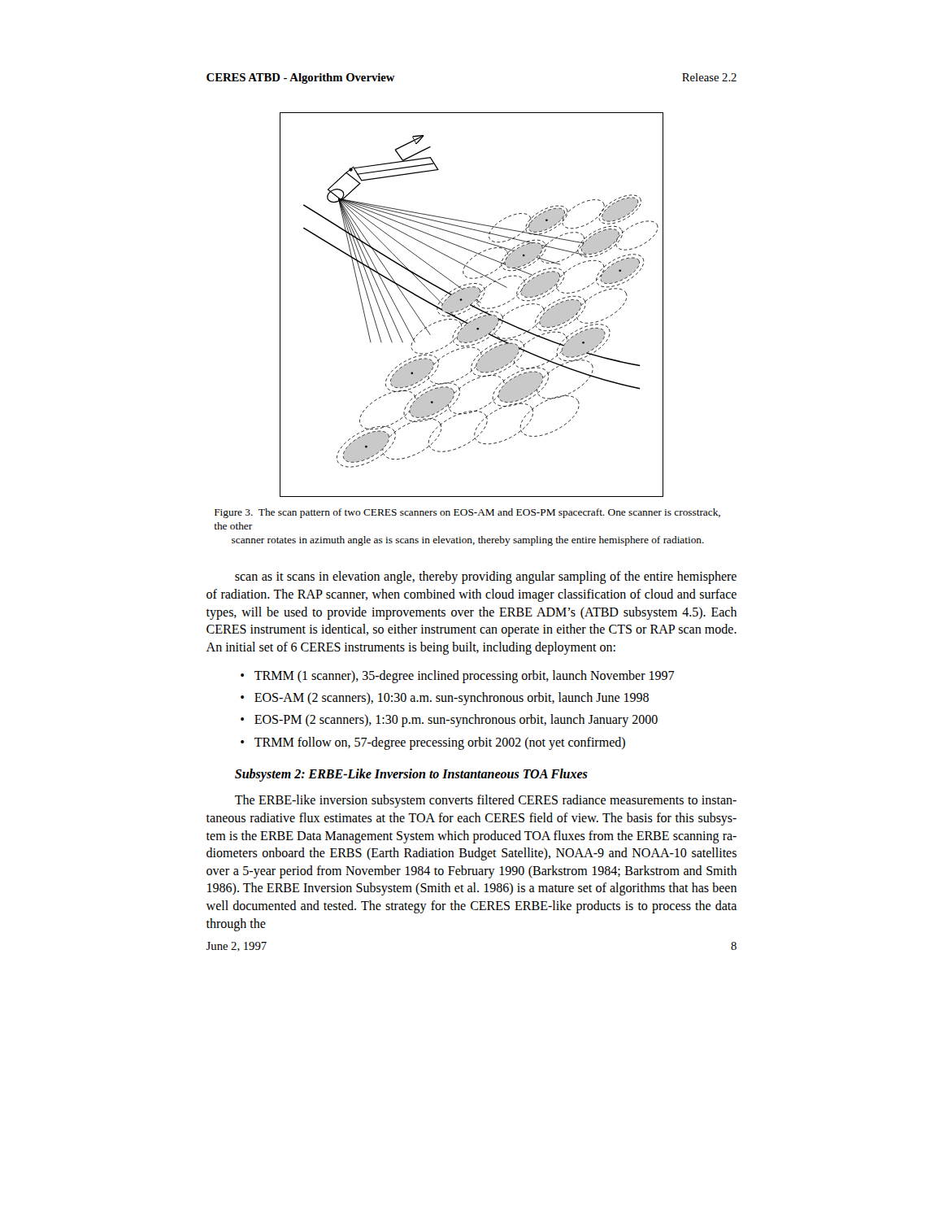CERES ATBD - Algorithm Overview Release 2.2
Figure 3. The scan pattern of two CERES scanners on EOS-AM and EOS-PM spacecraft. One scanner is crosstrack, the other scanner rotates in azimuth angle as is scans in elevation, thereby sampling the entire hemisphere of radiation.
scan as it scans in elevation angle, thereby providing angular sampling of the entire hemisphere of radiation. The RAP scanner, when combined with cloud imager classification of cloud and surface types, will be used to provide improvements over the ERBE ADM’s (ATBD subsystem 4.5). Each CERES instrument is identical, so either instrument can operate in either the CTS or RAP scan mode. An initial set of 6 CERES instruments is being built, including deployment on:
TRMM (1 scanner), 35-degree inclined processing orbit, launch November 1997
EOS-AM (2 scanners), 10:30 a.m. sun-synchronous orbit, launch June 1998
EOS-PM (2 scanners), 1:30 p.m. sun-synchronous orbit, launch January 2000
TRMM follow on, 57-degree precessing orbit 2002 (not yet confirmed)
Subsystem 2: ERBE-Like Inversion to Instantaneous TOA Fluxes
The ERBE-like inversion subsystem converts filtered CERES radiance measurements to instantaneous radiative flux estimates at the TOA for each CERES field of view. The basis for this subsystem is the ERBE Data Management System which produced TOA fluxes from the ERBE scanning radiometers onboard the ERBS (Earth Radiation Budget Satellite), NOAA-9 and NOAA-10 satellites over a 5-year period from November 1984 to February 1990 (Barkstrom 1984; Barkstrom and Smith 1986). The ERBE Inversion Subsystem (Smith et al. 1986) is a mature set of algorithms that has been well documented and tested. The strategy for the CERES ERBE-like products is to process the data through the
June 2, 1997 8